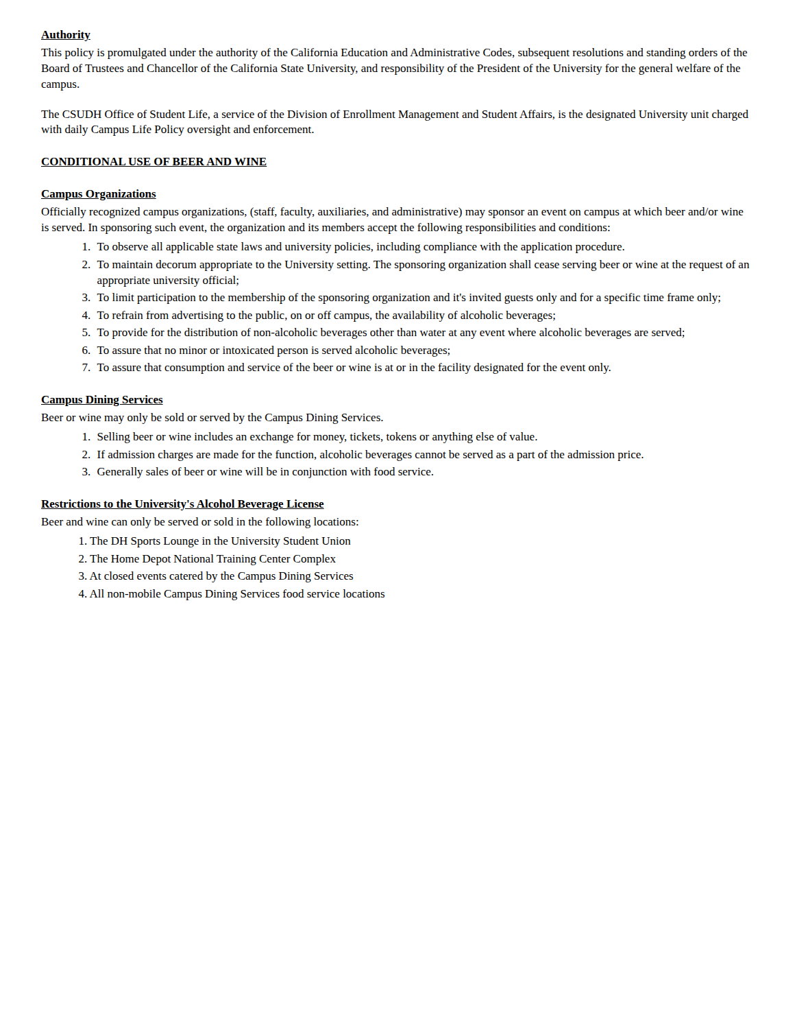Authority
This policy is promulgated under the authority of the California Education and Administrative Codes, subsequent resolutions and standing orders of the Board of Trustees and Chancellor of the California State University, and responsibility of the President of the University for the general welfare of the campus.
The CSUDH Office of Student Life, a service of the Division of Enrollment Management and Student Affairs, is the designated University unit charged with daily Campus Life Policy oversight and enforcement.
CONDITIONAL USE OF BEER AND WINE
Campus Organizations
Officially recognized campus organizations, (staff, faculty, auxiliaries, and administrative) may sponsor an event on campus at which beer and/or wine is served. In sponsoring such event, the organization and its members accept the following responsibilities and conditions:
To observe all applicable state laws and university policies, including compliance with the application procedure.
To maintain decorum appropriate to the University setting. The sponsoring organization shall cease serving beer or wine at the request of an appropriate university official;
To limit participation to the membership of the sponsoring organization and it's invited guests only and for a specific time frame only;
To refrain from advertising to the public, on or off campus, the availability of alcoholic beverages;
To provide for the distribution of non-alcoholic beverages other than water at any event where alcoholic beverages are served;
To assure that no minor or intoxicated person is served alcoholic beverages;
To assure that consumption and service of the beer or wine is at or in the facility designated for the event only.
Campus Dining Services
Beer or wine may only be sold or served by the Campus Dining Services.
Selling beer or wine includes an exchange for money, tickets, tokens or anything else of value.
If admission charges are made for the function, alcoholic beverages cannot be served as a part of the admission price.
Generally sales of beer or wine will be in conjunction with food service.
Restrictions to the University's Alcohol Beverage License
Beer and wine can only be served or sold in the following locations:
1. The DH Sports Lounge in the University Student Union
2. The Home Depot National Training Center Complex
3. At closed events catered by the Campus Dining Services
4. All non-mobile Campus Dining Services food service locations